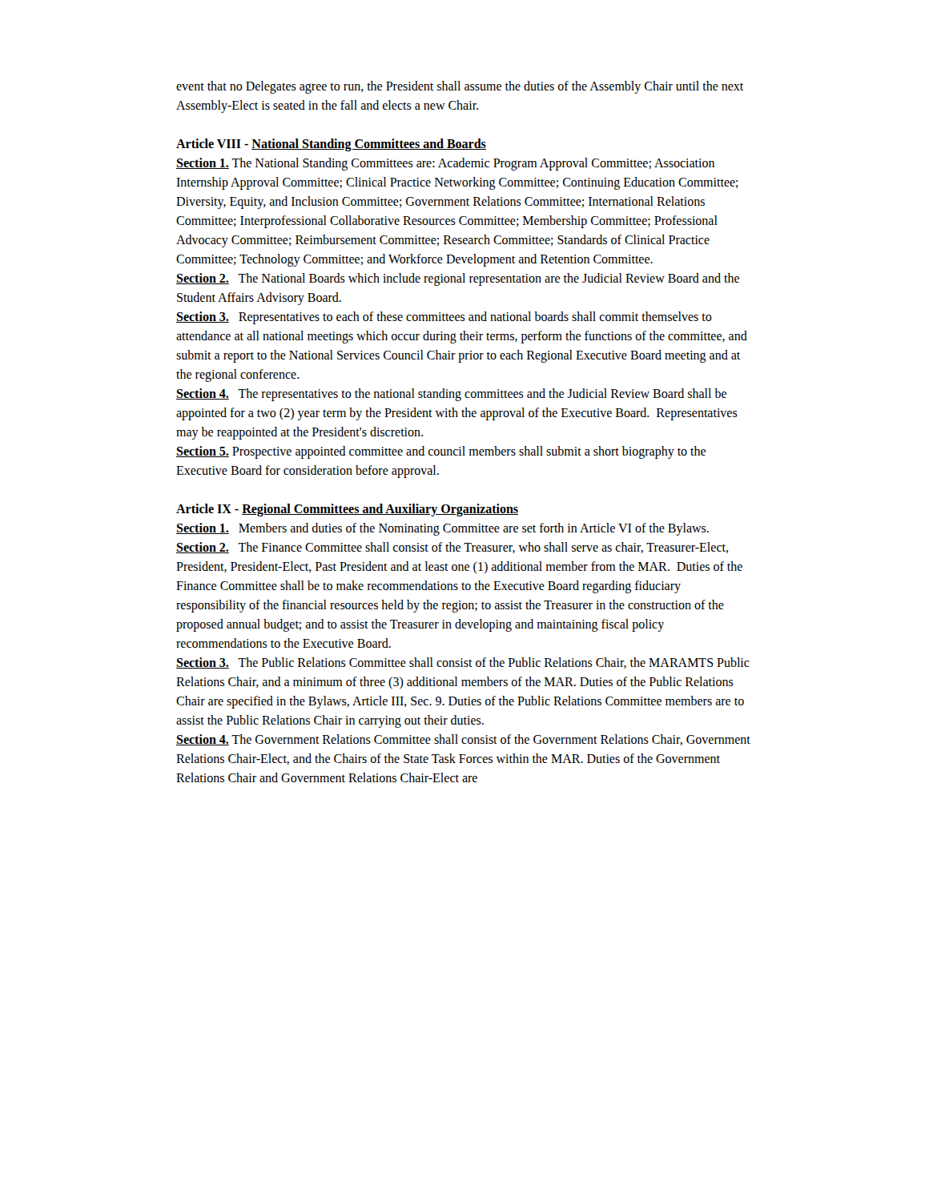event that no Delegates agree to run, the President shall assume the duties of the Assembly Chair until the next Assembly-Elect is seated in the fall and elects a new Chair.
Article VIII - National Standing Committees and Boards
Section 1. The National Standing Committees are: Academic Program Approval Committee; Association Internship Approval Committee; Clinical Practice Networking Committee; Continuing Education Committee; Diversity, Equity, and Inclusion Committee; Government Relations Committee; International Relations Committee; Interprofessional Collaborative Resources Committee; Membership Committee; Professional Advocacy Committee; Reimbursement Committee; Research Committee; Standards of Clinical Practice Committee; Technology Committee; and Workforce Development and Retention Committee.
Section 2. The National Boards which include regional representation are the Judicial Review Board and the Student Affairs Advisory Board.
Section 3. Representatives to each of these committees and national boards shall commit themselves to attendance at all national meetings which occur during their terms, perform the functions of the committee, and submit a report to the National Services Council Chair prior to each Regional Executive Board meeting and at the regional conference.
Section 4. The representatives to the national standing committees and the Judicial Review Board shall be appointed for a two (2) year term by the President with the approval of the Executive Board. Representatives may be reappointed at the President's discretion.
Section 5. Prospective appointed committee and council members shall submit a short biography to the Executive Board for consideration before approval.
Article IX - Regional Committees and Auxiliary Organizations
Section 1. Members and duties of the Nominating Committee are set forth in Article VI of the Bylaws.
Section 2. The Finance Committee shall consist of the Treasurer, who shall serve as chair, Treasurer-Elect, President, President-Elect, Past President and at least one (1) additional member from the MAR. Duties of the Finance Committee shall be to make recommendations to the Executive Board regarding fiduciary responsibility of the financial resources held by the region; to assist the Treasurer in the construction of the proposed annual budget; and to assist the Treasurer in developing and maintaining fiscal policy recommendations to the Executive Board.
Section 3. The Public Relations Committee shall consist of the Public Relations Chair, the MARAMTS Public Relations Chair, and a minimum of three (3) additional members of the MAR. Duties of the Public Relations Chair are specified in the Bylaws, Article III, Sec. 9. Duties of the Public Relations Committee members are to assist the Public Relations Chair in carrying out their duties.
Section 4. The Government Relations Committee shall consist of the Government Relations Chair, Government Relations Chair-Elect, and the Chairs of the State Task Forces within the MAR. Duties of the Government Relations Chair and Government Relations Chair-Elect are